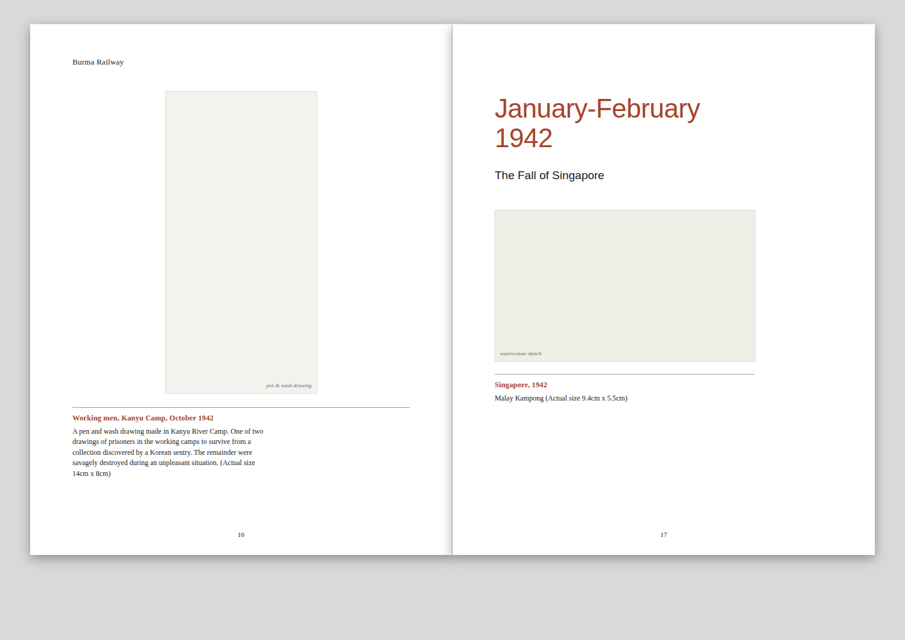Burma Railway
pen & wash drawing
Working men, Kanyu Camp, October 1942
A pen and wash drawing made in Kanyu River Camp. One of two drawings of prisoners in the working camps to survive from a collection discovered by a Korean sentry. The remainder were savagely destroyed during an unpleasant situation. (Actual size 14cm x 8cm)
16
January-February
1942
The Fall of Singapore
watercolour sketch
Singapore, 1942
Malay Kampong (Actual size 9.4cm x 5.5cm)
17